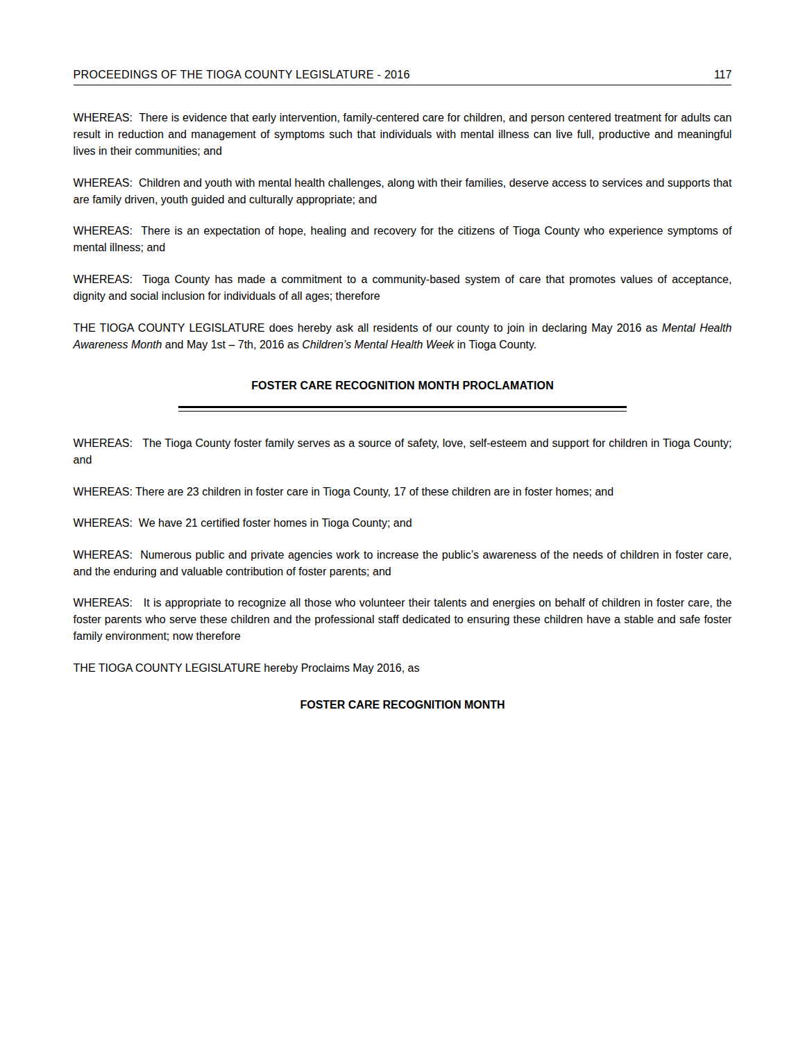PROCEEDINGS OF THE TIOGA COUNTY LEGISLATURE - 2016 117
WHEREAS: There is evidence that early intervention, family-centered care for children, and person centered treatment for adults can result in reduction and management of symptoms such that individuals with mental illness can live full, productive and meaningful lives in their communities; and
WHEREAS: Children and youth with mental health challenges, along with their families, deserve access to services and supports that are family driven, youth guided and culturally appropriate; and
WHEREAS: There is an expectation of hope, healing and recovery for the citizens of Tioga County who experience symptoms of mental illness; and
WHEREAS: Tioga County has made a commitment to a community-based system of care that promotes values of acceptance, dignity and social inclusion for individuals of all ages; therefore
THE TIOGA COUNTY LEGISLATURE does hereby ask all residents of our county to join in declaring May 2016 as Mental Health Awareness Month and May 1st – 7th, 2016 as Children’s Mental Health Week in Tioga County.
FOSTER CARE RECOGNITION MONTH PROCLAMATION
WHEREAS: The Tioga County foster family serves as a source of safety, love, self-esteem and support for children in Tioga County; and
WHEREAS: There are 23 children in foster care in Tioga County, 17 of these children are in foster homes; and
WHEREAS: We have 21 certified foster homes in Tioga County; and
WHEREAS: Numerous public and private agencies work to increase the public’s awareness of the needs of children in foster care, and the enduring and valuable contribution of foster parents; and
WHEREAS: It is appropriate to recognize all those who volunteer their talents and energies on behalf of children in foster care, the foster parents who serve these children and the professional staff dedicated to ensuring these children have a stable and safe foster family environment; now therefore
THE TIOGA COUNTY LEGISLATURE hereby Proclaims May 2016, as
FOSTER CARE RECOGNITION MONTH